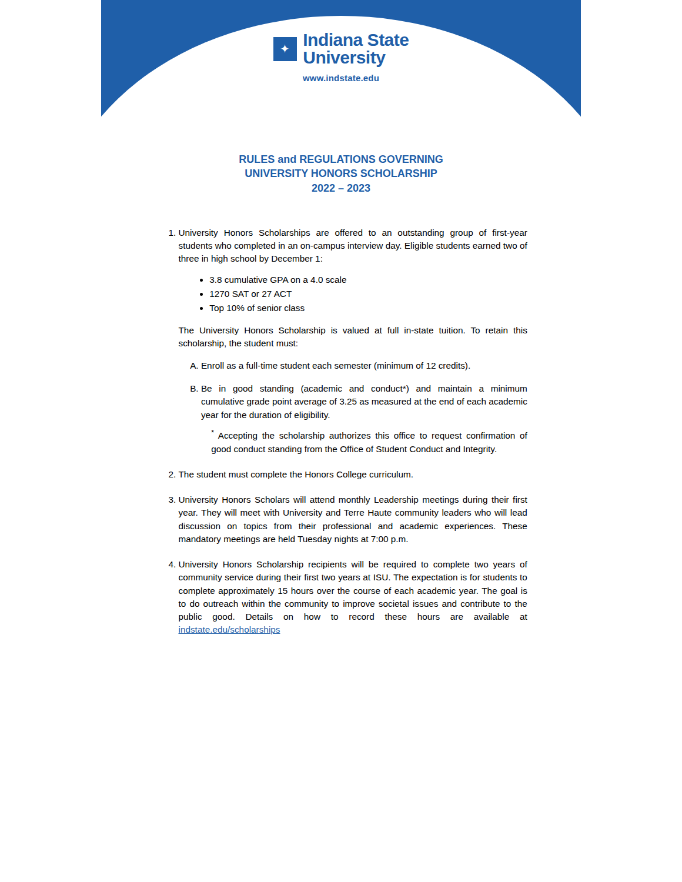Indiana State
University
www.indstate.edu
RULES and REGULATIONS GOVERNING
UNIVERSITY HONORS SCHOLARSHIP
2022 – 2023
University Honors Scholarships are offered to an outstanding group of first-year students who completed in an on-campus interview day. Eligible students earned two of three in high school by December 1:
3.8 cumulative GPA on a 4.0 scale
1270 SAT or 27 ACT
Top 10% of senior class
The University Honors Scholarship is valued at full in-state tuition. To retain this scholarship, the student must:
Enroll as a full-time student each semester (minimum of 12 credits).
Be in good standing (academic and conduct*) and maintain a minimum cumulative grade point average of 3.25 as measured at the end of each academic year for the duration of eligibility.
* Accepting the scholarship authorizes this office to request confirmation of good conduct standing from the Office of Student Conduct and Integrity.
The student must complete the Honors College curriculum.
University Honors Scholars will attend monthly Leadership meetings during their first year. They will meet with University and Terre Haute community leaders who will lead discussion on topics from their professional and academic experiences. These mandatory meetings are held Tuesday nights at 7:00 p.m.
University Honors Scholarship recipients will be required to complete two years of community service during their first two years at ISU. The expectation is for students to complete approximately 15 hours over the course of each academic year. The goal is to do outreach within the community to improve societal issues and contribute to the public good. Details on how to record these hours are available at indstate.edu/scholarships